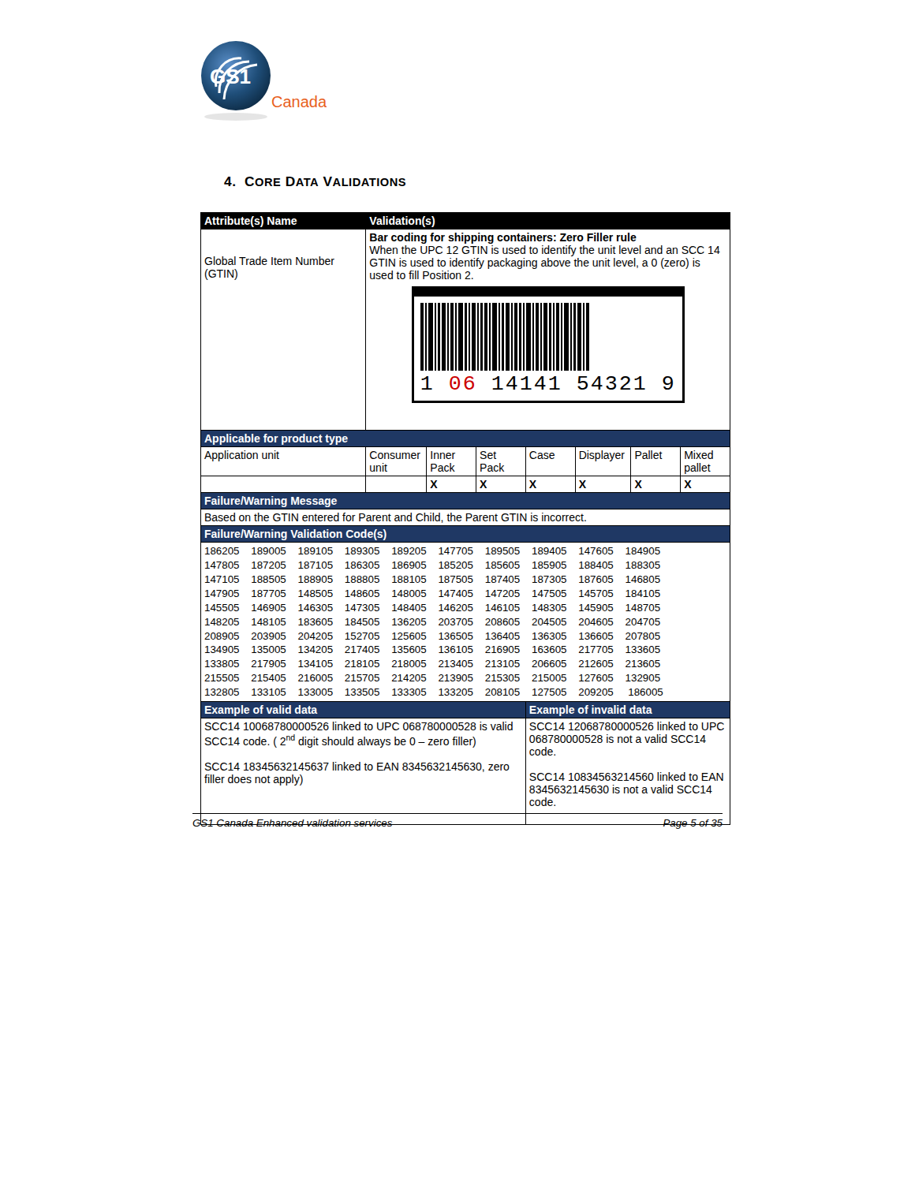GS1 Canada
4. CORE DATA VALIDATIONS
| Attribute(s) Name | Validation(s) |
| Global Trade Item Number (GTIN) | Bar coding for shipping containers: Zero Filler rule When the UPC 12 GTIN is used to identify the unit level and an SCC 14 GTIN is used to identify packaging above the unit level, a 0 (zero) is used to fill Position 2. 1 06 14141 54321 9 |
| Applicable for product type |
| Application unit | Consumer unit | Inner Pack | Set Pack | Case | Displayer | Pallet | Mixed pallet |
| | | X | X | X | X | X | X |
| Failure/Warning Message |
| Based on the GTIN entered for Parent and Child, the Parent GTIN is incorrect. |
| Failure/Warning Validation Code(s) |
| 186205 189005 189105 189305 189205 147705 189505 189405 147605 184905 147805 187205 187105 186305 186905 185205 185605 185905 188405 188305 147105 188505 188905 188805 188105 187505 187405 187305 187605 146805 147905 187705 148505 148605 148005 147405 147205 147505 145705 184105 145505 146905 146305 147305 148405 146205 146105 148305 145905 148705 148205 148105 183605 184505 136205 203705 208605 204505 204605 204705 208905 203905 204205 152705 125605 136505 136405 136305 136605 207805 134905 135005 134205 217405 135605 136105 216905 163605 217705 133605 133805 217905 134105 218105 218005 213405 213105 206605 212605 213605 215505 215405 216005 215705 214205 213905 215305 215005 127605 132905 132805 133105 133005 133505 133305 133205 208105 127505 209205 186005 |
| Example of valid data | Example of invalid data |
| SCC14 10068780000526 linked to UPC 068780000528 is valid SCC14 code. ( 2 nd digit should always be 0 – zero filler) SCC14 18345632145637 linked to EAN 8345632145630, zero filler does not apply) | SCC14 12068780000526 linked to UPC 068780000528 is not a valid SCC14 code. SCC14 10834563214560 linked to EAN 8345632145630 is not a valid SCC14 code. |
GS1 Canada Enhanced validation services Page 5 of 35